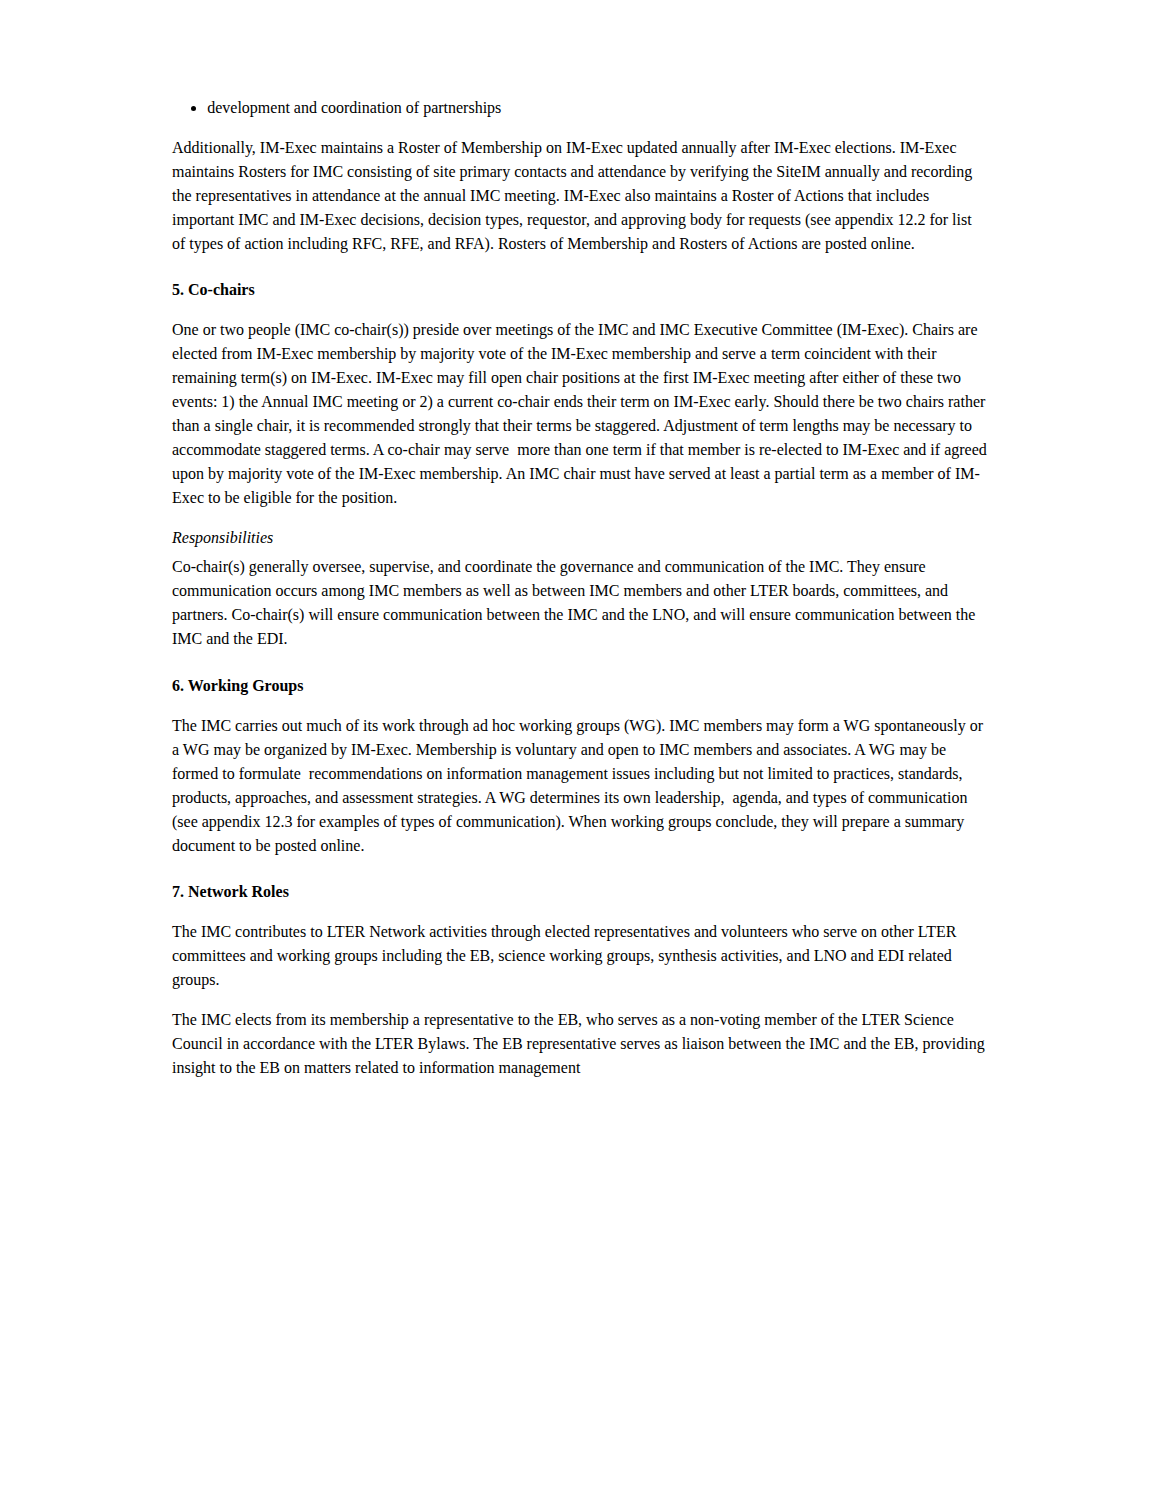development and coordination of partnerships
Additionally, IM-Exec maintains a Roster of Membership on IM-Exec updated annually after IM-Exec elections. IM-Exec maintains Rosters for IMC consisting of site primary contacts and attendance by verifying the SiteIM annually and recording the representatives in attendance at the annual IMC meeting. IM-Exec also maintains a Roster of Actions that includes important IMC and IM-Exec decisions, decision types, requestor, and approving body for requests (see appendix 12.2 for list of types of action including RFC, RFE, and RFA). Rosters of Membership and Rosters of Actions are posted online.
5. Co-chairs
One or two people (IMC co-chair(s)) preside over meetings of the IMC and IMC Executive Committee (IM-Exec). Chairs are elected from IM-Exec membership by majority vote of the IM-Exec membership and serve a term coincident with their remaining term(s) on IM-Exec. IM-Exec may fill open chair positions at the first IM-Exec meeting after either of these two events: 1) the Annual IMC meeting or 2) a current co-chair ends their term on IM-Exec early. Should there be two chairs rather than a single chair, it is recommended strongly that their terms be staggered. Adjustment of term lengths may be necessary to accommodate staggered terms. A co-chair may serve more than one term if that member is re-elected to IM-Exec and if agreed upon by majority vote of the IM-Exec membership. An IMC chair must have served at least a partial term as a member of IM-Exec to be eligible for the position.
Responsibilities
Co-chair(s) generally oversee, supervise, and coordinate the governance and communication of the IMC. They ensure communication occurs among IMC members as well as between IMC members and other LTER boards, committees, and partners. Co-chair(s) will ensure communication between the IMC and the LNO, and will ensure communication between the IMC and the EDI.
6. Working Groups
The IMC carries out much of its work through ad hoc working groups (WG). IMC members may form a WG spontaneously or a WG may be organized by IM-Exec. Membership is voluntary and open to IMC members and associates. A WG may be formed to formulate recommendations on information management issues including but not limited to practices, standards, products, approaches, and assessment strategies. A WG determines its own leadership, agenda, and types of communication (see appendix 12.3 for examples of types of communication). When working groups conclude, they will prepare a summary document to be posted online.
7. Network Roles
The IMC contributes to LTER Network activities through elected representatives and volunteers who serve on other LTER committees and working groups including the EB, science working groups, synthesis activities, and LNO and EDI related groups.
The IMC elects from its membership a representative to the EB, who serves as a non-voting member of the LTER Science Council in accordance with the LTER Bylaws. The EB representative serves as liaison between the IMC and the EB, providing insight to the EB on matters related to information management